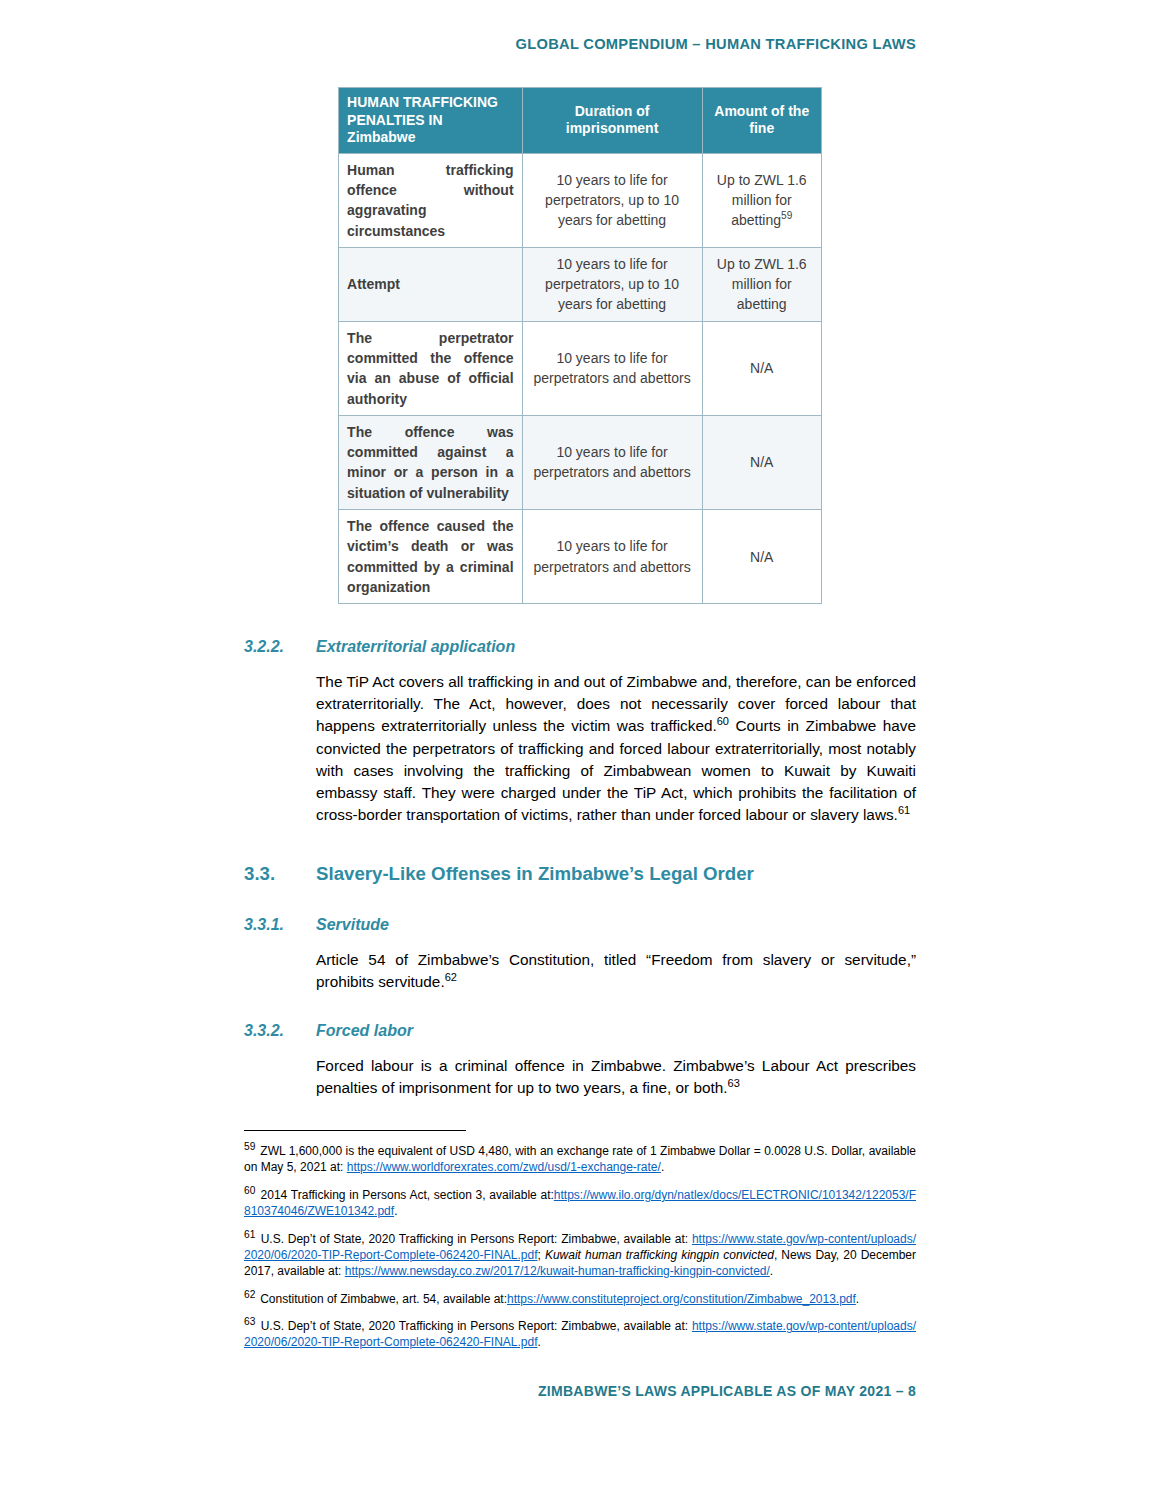GLOBAL COMPENDIUM – HUMAN TRAFFICKING LAWS
| HUMAN TRAFFICKING PENALTIES IN Zimbabwe | Duration of imprisonment | Amount of the fine |
| --- | --- | --- |
| Human trafficking offence without aggravating circumstances | 10 years to life for perpetrators, up to 10 years for abetting | Up to ZWL 1.6 million for abetting 59 |
| Attempt | 10 years to life for perpetrators, up to 10 years for abetting | Up to ZWL 1.6 million for abetting |
| The perpetrator committed the offence via an abuse of official authority | 10 years to life for perpetrators and abettors | N/A |
| The offence was committed against a minor or a person in a situation of vulnerability | 10 years to life for perpetrators and abettors | N/A |
| The offence caused the victim’s death or was committed by a criminal organization | 10 years to life for perpetrators and abettors | N/A |
3.2.2. Extraterritorial application
The TiP Act covers all trafficking in and out of Zimbabwe and, therefore, can be enforced extraterritorially. The Act, however, does not necessarily cover forced labour that happens extraterritorially unless the victim was trafficked.60 Courts in Zimbabwe have convicted the perpetrators of trafficking and forced labour extraterritorially, most notably with cases involving the trafficking of Zimbabwean women to Kuwait by Kuwaiti embassy staff. They were charged under the TiP Act, which prohibits the facilitation of cross-border transportation of victims, rather than under forced labour or slavery laws.61
3.3. Slavery-Like Offenses in Zimbabwe’s Legal Order
3.3.1. Servitude
Article 54 of Zimbabwe’s Constitution, titled “Freedom from slavery or servitude,” prohibits servitude.62
3.3.2. Forced labor
Forced labour is a criminal offence in Zimbabwe. Zimbabwe’s Labour Act prescribes penalties of imprisonment for up to two years, a fine, or both.63
59 ZWL 1,600,000 is the equivalent of USD 4,480, with an exchange rate of 1 Zimbabwe Dollar = 0.0028 U.S. Dollar, available on May 5, 2021 at: https://www.worldforexrates.com/zwd/usd/1-exchange-rate/.
60 2014 Trafficking in Persons Act, section 3, available at:https://www.ilo.org/dyn/natlex/docs/ELECTRONIC/101342/122053/F810374046/ZWE101342.pdf.
61 U.S. Dep’t of State, 2020 Trafficking in Persons Report: Zimbabwe, available at: https://www.state.gov/wp-content/uploads/2020/06/2020-TIP-Report-Complete-062420-FINAL.pdf; Kuwait human trafficking kingpin convicted, News Day, 20 December 2017, available at: https://www.newsday.co.zw/2017/12/kuwait-human-trafficking-kingpin-convicted/.
62 Constitution of Zimbabwe, art. 54, available at:https://www.constituteproject.org/constitution/Zimbabwe_2013.pdf.
63 U.S. Dep’t of State, 2020 Trafficking in Persons Report: Zimbabwe, available at: https://www.state.gov/wp-content/uploads/2020/06/2020-TIP-Report-Complete-062420-FINAL.pdf.
ZIMBABWE’S LAWS APPLICABLE AS OF MAY 2021 – 8